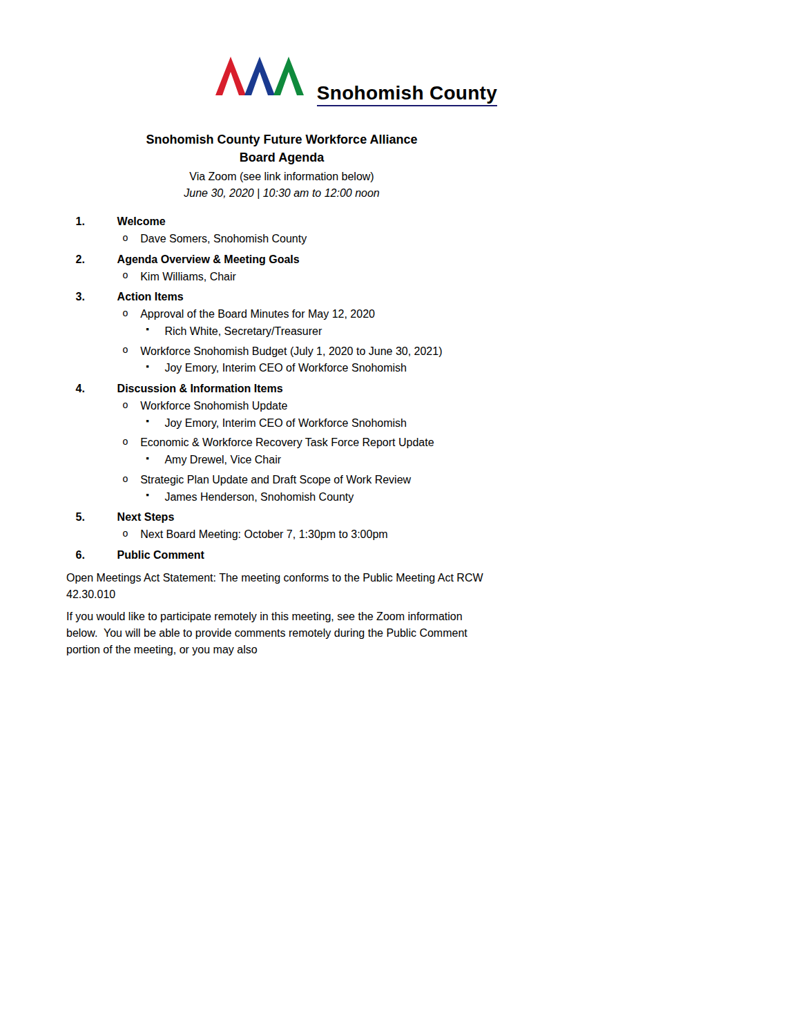Snohomish County
Snohomish County Future Workforce Alliance
Board Agenda
Via Zoom (see link information below)
June 30, 2020 | 10:30 am to 12:00 noon
Welcome
Dave Somers, Snohomish County
Agenda Overview & Meeting Goals
Kim Williams, Chair
Action Items
Approval of the Board Minutes for May 12, 2020
Rich White, Secretary/Treasurer
Workforce Snohomish Budget (July 1, 2020 to June 30, 2021)
Joy Emory, Interim CEO of Workforce Snohomish
Discussion & Information Items
Workforce Snohomish Update
Joy Emory, Interim CEO of Workforce Snohomish
Economic & Workforce Recovery Task Force Report Update
Amy Drewel, Vice Chair
Strategic Plan Update and Draft Scope of Work Review
James Henderson, Snohomish County
Next Steps
Next Board Meeting: October 7, 1:30pm to 3:00pm
Public Comment
Open Meetings Act Statement: The meeting conforms to the Public Meeting Act RCW 42.30.010
If you would like to participate remotely in this meeting, see the Zoom information below. You will be able to provide comments remotely during the Public Comment portion of the meeting, or you may also